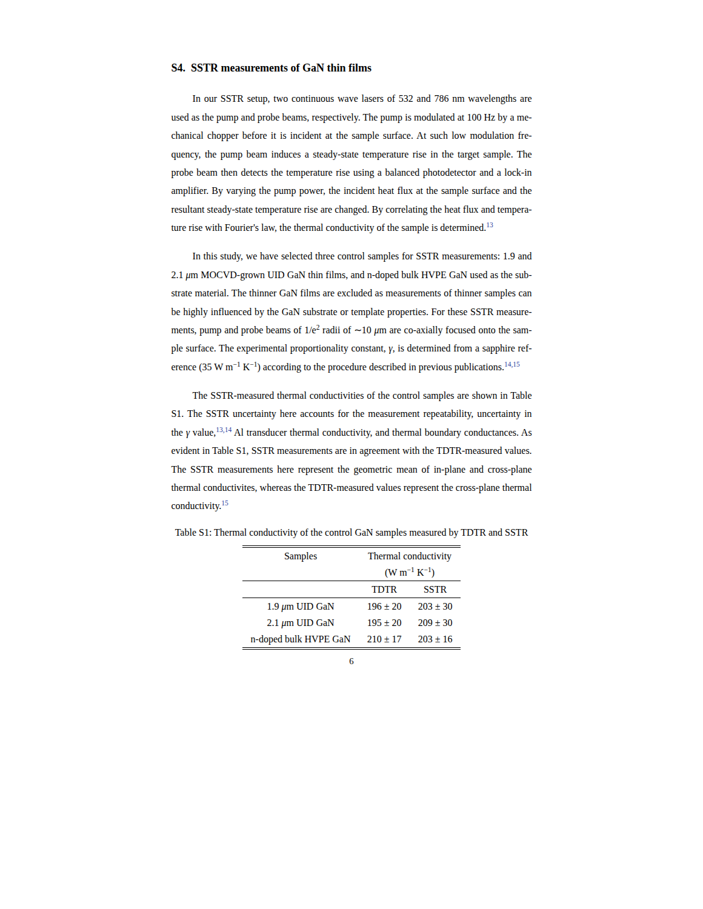S4. SSTR measurements of GaN thin films
In our SSTR setup, two continuous wave lasers of 532 and 786 nm wavelengths are used as the pump and probe beams, respectively. The pump is modulated at 100 Hz by a mechanical chopper before it is incident at the sample surface. At such low modulation frequency, the pump beam induces a steady-state temperature rise in the target sample. The probe beam then detects the temperature rise using a balanced photodetector and a lock-in amplifier. By varying the pump power, the incident heat flux at the sample surface and the resultant steady-state temperature rise are changed. By correlating the heat flux and temperature rise with Fourier's law, the thermal conductivity of the sample is determined.13
In this study, we have selected three control samples for SSTR measurements: 1.9 and 2.1 μm MOCVD-grown UID GaN thin films, and n-doped bulk HVPE GaN used as the substrate material. The thinner GaN films are excluded as measurements of thinner samples can be highly influenced by the GaN substrate or template properties. For these SSTR measurements, pump and probe beams of 1/e2 radii of ∼10 μm are co-axially focused onto the sample surface. The experimental proportionality constant, γ, is determined from a sapphire reference (35 W m−1 K−1) according to the procedure described in previous publications.14,15
The SSTR-measured thermal conductivities of the control samples are shown in Table S1. The SSTR uncertainty here accounts for the measurement repeatability, uncertainty in the γ value,13,14 Al transducer thermal conductivity, and thermal boundary conductances. As evident in Table S1, SSTR measurements are in agreement with the TDTR-measured values. The SSTR measurements here represent the geometric mean of in-plane and cross-plane thermal conductivites, whereas the TDTR-measured values represent the cross-plane thermal conductivity.15
Table S1: Thermal conductivity of the control GaN samples measured by TDTR and SSTR
| Samples | Thermal conductivity |
| | (W m −1 K −1 ) |
| | TDTR | SSTR |
| 1.9 μ m UID GaN | 196 ± 20 | 203 ± 30 |
| 2.1 μ m UID GaN | 195 ± 20 | 209 ± 30 |
| n-doped bulk HVPE GaN | 210 ± 17 | 203 ± 16 |
6